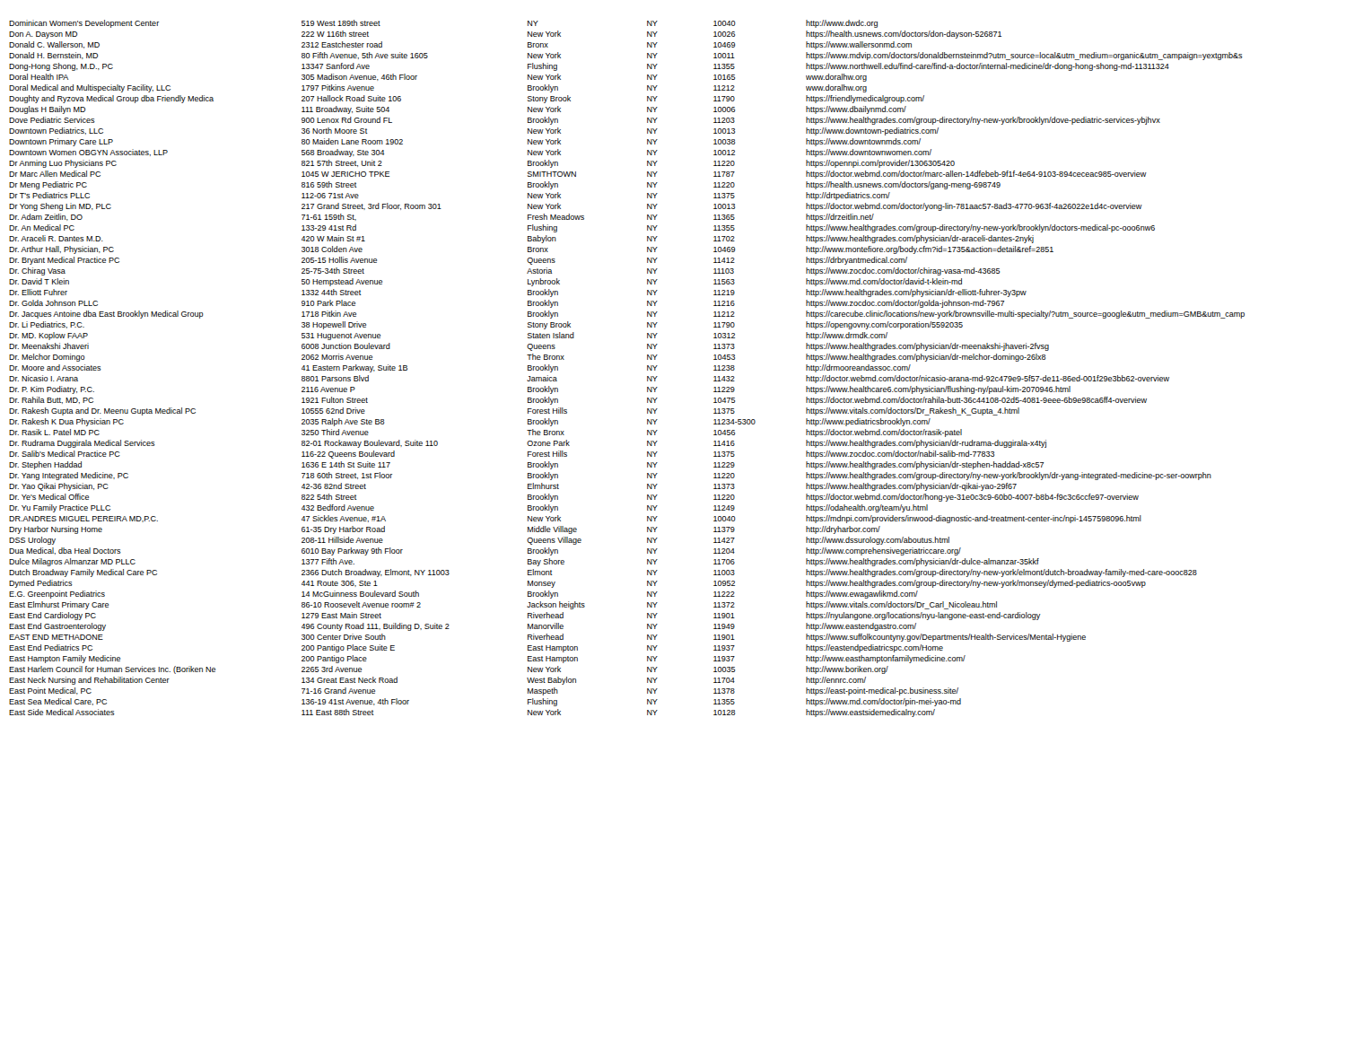| Dominican Women's Development Center | 519 West 189th street | NY | NY | 10040 | http://www.dwdc.org |
| Don A. Dayson MD | 222 W 116th street | New York | NY | 10026 | https://health.usnews.com/doctors/don-dayson-526871 |
| Donald C. Wallerson, MD | 2312 Eastchester road | Bronx | NY | 10469 | https://www.wallersonmd.com |
| Donald H. Bernstein, MD | 80 Fifth Avenue, 5th Ave suite 1605 | New York | NY | 10011 | https://www.mdvip.com/doctors/donaldbernsteinmd?utm_source=local&utm_medium=organic&utm_campaign=yextgmb&s |
| Dong-Hong Shong, M.D., PC | 13347 Sanford Ave | Flushing | NY | 11355 | https://www.northwell.edu/find-care/find-a-doctor/internal-medicine/dr-dong-hong-shong-md-11311324 |
| Doral Health IPA | 305 Madison Avenue, 46th Floor | New York | NY | 10165 | www.doralhw.org |
| Doral Medical and Multispecialty Facility, LLC | 1797 Pitkins Avenue | Brooklyn | NY | 11212 | www.doralhw.org |
| Doughty and Ryzova Medical Group dba Friendly Medica | 207 Hallock Road Suite 106 | Stony Brook | NY | 11790 | https://friendlymedicalgroup.com/ |
| Douglas H Bailyn MD | 111 Broadway, Suite 504 | New York | NY | 10006 | https://www.dbailynmd.com/ |
| Dove Pediatric Services | 900 Lenox Rd Ground FL | Brooklyn | NY | 11203 | https://www.healthgrades.com/group-directory/ny-new-york/brooklyn/dove-pediatric-services-ybjhvx |
| Downtown Pediatrics, LLC | 36 North Moore St | New York | NY | 10013 | http://www.downtown-pediatrics.com/ |
| Downtown Primary Care LLP | 80 Maiden Lane Room 1902 | New York | NY | 10038 | https://www.downtownmds.com/ |
| Downtown Women OBGYN Associates, LLP | 568 Broadway, Ste 304 | New York | NY | 10012 | https://www.downtownwomen.com/ |
| Dr Anming Luo Physicians PC | 821 57th Street, Unit 2 | Brooklyn | NY | 11220 | https://opennpi.com/provider/1306305420 |
| Dr Marc Allen Medical PC | 1045 W JERICHO TPKE | SMITHTOWN | NY | 11787 | https://doctor.webmd.com/doctor/marc-allen-14dfebeb-9f1f-4e64-9103-894ceceac985-overview |
| Dr Meng Pediatric PC | 816 59th Street | Brooklyn | NY | 11220 | https://health.usnews.com/doctors/gang-meng-698749 |
| Dr T's Pediatrics PLLC | 112-06 71st Ave | New York | NY | 11375 | http://drtpediatrics.com/ |
| Dr Yong Sheng Lin MD, PLC | 217 Grand Street, 3rd Floor, Room 301 | New York | NY | 10013 | https://doctor.webmd.com/doctor/yong-lin-781aac57-8ad3-4770-963f-4a26022e1d4c-overview |
| Dr. Adam Zeitlin, DO | 71-61 159th St, | Fresh Meadows | NY | 11365 | https://drzeitlin.net/ |
| Dr. An Medical PC | 133-29 41st Rd | Flushing | NY | 11355 | https://www.healthgrades.com/group-directory/ny-new-york/brooklyn/doctors-medical-pc-ooo6nw6 |
| Dr. Araceli R. Dantes M.D. | 420 W Main St #1 | Babylon | NY | 11702 | https://www.healthgrades.com/physician/dr-araceli-dantes-2nykj |
| Dr. Arthur Hall, Physician, PC | 3018 Colden Ave | Bronx | NY | 10469 | http://www.montefiore.org/body.cfm?id=1735&action=detail&ref=2851 |
| Dr. Bryant Medical Practice PC | 205-15 Hollis Avenue | Queens | NY | 11412 | https://drbryantmedical.com/ |
| Dr. Chirag Vasa | 25-75-34th Street | Astoria | NY | 11103 | https://www.zocdoc.com/doctor/chirag-vasa-md-43685 |
| Dr. David T Klein | 50 Hempstead Avenue | Lynbrook | NY | 11563 | https://www.md.com/doctor/david-t-klein-md |
| Dr. Elliott Fuhrer | 1332 44th Street | Brooklyn | NY | 11219 | http://www.healthgrades.com/physician/dr-elliott-fuhrer-3y3pw |
| Dr. Golda Johnson PLLC | 910 Park Place | Brooklyn | NY | 11216 | https://www.zocdoc.com/doctor/golda-johnson-md-7967 |
| Dr. Jacques Antoine dba East Brooklyn Medical Group | 1718 Pitkin Ave | Brooklyn | NY | 11212 | https://carecube.clinic/locations/new-york/brownsville-multi-specialty/?utm_source=google&utm_medium=GMB&utm_camp |
| Dr. Li Pediatrics, P.C. | 38 Hopewell Drive | Stony Brook | NY | 11790 | https://opengovny.com/corporation/5592035 |
| Dr. MD. Koplow FAAP | 531 Huguenot Avenue | Staten Island | NY | 10312 | http://www.drmdk.com/ |
| Dr. Meenakshi Jhaveri | 6008 Junction Boulevard | Queens | NY | 11373 | https://www.healthgrades.com/physician/dr-meenakshi-jhaveri-2fvsg |
| Dr. Melchor Domingo | 2062 Morris Avenue | The Bronx | NY | 10453 | https://www.healthgrades.com/physician/dr-melchor-domingo-26lx8 |
| Dr. Moore and Associates | 41 Eastern Parkway, Suite 1B | Brooklyn | NY | 11238 | http://drmooreandassoc.com/ |
| Dr. Nicasio I. Arana | 8801 Parsons Blvd | Jamaica | NY | 11432 | http://doctor.webmd.com/doctor/nicasio-arana-md-92c479e9-5f57-de11-86ed-001f29e3bb62-overview |
| Dr. P. Kim Podiatry, P.C. | 2116 Avenue P | Brooklyn | NY | 11229 | https://www.healthcare6.com/physician/flushing-ny/paul-kim-2070946.html |
| Dr. Rahila Butt, MD, PC | 1921 Fulton Street | Brooklyn | NY | 10475 | https://doctor.webmd.com/doctor/rahila-butt-36c44108-02d5-4081-9eee-6b9e98ca6ff4-overview |
| Dr. Rakesh Gupta and Dr. Meenu Gupta Medical PC | 10555 62nd Drive | Forest Hills | NY | 11375 | https://www.vitals.com/doctors/Dr_Rakesh_K_Gupta_4.html |
| Dr. Rakesh K Dua Physician PC | 2035 Ralph Ave Ste B8 | Brooklyn | NY | 11234-5300 | http://www.pediatricsbrooklyn.com/ |
| Dr. Rasik L. Patel MD PC | 3250 Third Avenue | The Bronx | NY | 10456 | https://doctor.webmd.com/doctor/rasik-patel |
| Dr. Rudrama Duggirala Medical Services | 82-01 Rockaway Boulevard, Suite 110 | Ozone Park | NY | 11416 | https://www.healthgrades.com/physician/dr-rudrama-duggirala-x4tyj |
| Dr. Salib's Medical Practice PC | 116-22 Queens Boulevard | Forest Hills | NY | 11375 | https://www.zocdoc.com/doctor/nabil-salib-md-77833 |
| Dr. Stephen Haddad | 1636 E 14th St Suite 117 | Brooklyn | NY | 11229 | https://www.healthgrades.com/physician/dr-stephen-haddad-x8c57 |
| Dr. Yang Integrated Medicine, PC | 718 60th Street, 1st Floor | Brooklyn | NY | 11220 | https://www.healthgrades.com/group-directory/ny-new-york/brooklyn/dr-yang-integrated-medicine-pc-ser-oowrphn |
| Dr. Yao Qikai Physician, PC | 42-36 82nd Street | Elmhurst | NY | 11373 | https://www.healthgrades.com/physician/dr-qikai-yao-29f67 |
| Dr. Ye's Medical Office | 822 54th Street | Brooklyn | NY | 11220 | https://doctor.webmd.com/doctor/hong-ye-31e0c3c9-60b0-4007-b8b4-f9c3c6ccfe97-overview |
| Dr. Yu Family Practice PLLC | 432 Bedford Avenue | Brooklyn | NY | 11249 | https://odahealth.org/team/yu.html |
| DR.ANDRES MIGUEL PEREIRA MD,P.C. | 47 Sickles Avenue, #1A | New York | NY | 10040 | https://mdnpi.com/providers/inwood-diagnostic-and-treatment-center-inc/npi-1457598096.html |
| Dry Harbor Nursing Home | 61-35 Dry Harbor Road | Middle Village | NY | 11379 | http://dryharbor.com/ |
| DSS Urology | 208-11 Hillside Avenue | Queens Village | NY | 11427 | http://www.dssurology.com/aboutus.html |
| Dua Medical, dba Heal Doctors | 6010 Bay Parkway 9th Floor | Brooklyn | NY | 11204 | http://www.comprehensivegeriatriccare.org/ |
| Dulce Milagros Almanzar MD PLLC | 1377 Fifth Ave. | Bay Shore | NY | 11706 | https://www.healthgrades.com/physician/dr-dulce-almanzar-35kkf |
| Dutch Broadway Family Medical Care PC | 2366 Dutch Broadway, Elmont, NY 11003 | Elmont | NY | 11003 | https://www.healthgrades.com/group-directory/ny-new-york/elmont/dutch-broadway-family-med-care-oooc828 |
| Dymed Pediatrics | 441 Route 306, Ste 1 | Monsey | NY | 10952 | https://www.healthgrades.com/group-directory/ny-new-york/monsey/dymed-pediatrics-ooo5vwp |
| E.G. Greenpoint Pediatrics | 14 McGuinness Boulevard South | Brooklyn | NY | 11222 | https://www.ewagawlikmd.com/ |
| East Elmhurst Primary Care | 86-10 Roosevelt Avenue room# 2 | Jackson heights | NY | 11372 | https://www.vitals.com/doctors/Dr_Carl_Nicoleau.html |
| East End Cardiology PC | 1279 East Main Street | Riverhead | NY | 11901 | https://nyulangone.org/locations/nyu-langone-east-end-cardiology |
| East End Gastroenterology | 496 County Road 111, Building D, Suite 2 | Manorville | NY | 11949 | http://www.eastendgastro.com/ |
| EAST END METHADONE | 300 Center Drive South | Riverhead | NY | 11901 | https://www.suffolkcountyny.gov/Departments/Health-Services/Mental-Hygiene |
| East End Pediatrics PC | 200 Pantigo Place Suite E | East Hampton | NY | 11937 | https://eastendpediatricspc.com/Home |
| East Hampton Family Medicine | 200 Pantigo Place | East Hampton | NY | 11937 | http://www.easthamptonfamilymedicine.com/ |
| East Harlem Council for Human Services Inc. (Boriken Ne | 2265 3rd Avenue | New York | NY | 10035 | http://www.boriken.org/ |
| East Neck Nursing and Rehabilitation Center | 134 Great East Neck Road | West Babylon | NY | 11704 | http://ennrc.com/ |
| East Point Medical, PC | 71-16 Grand Avenue | Maspeth | NY | 11378 | https://east-point-medical-pc.business.site/ |
| East Sea Medical Care, PC | 136-19 41st Avenue, 4th Floor | Flushing | NY | 11355 | https://www.md.com/doctor/pin-mei-yao-md |
| East Side Medical Associates | 111 East 88th Street | New York | NY | 10128 | https://www.eastsidemedicalny.com/ |